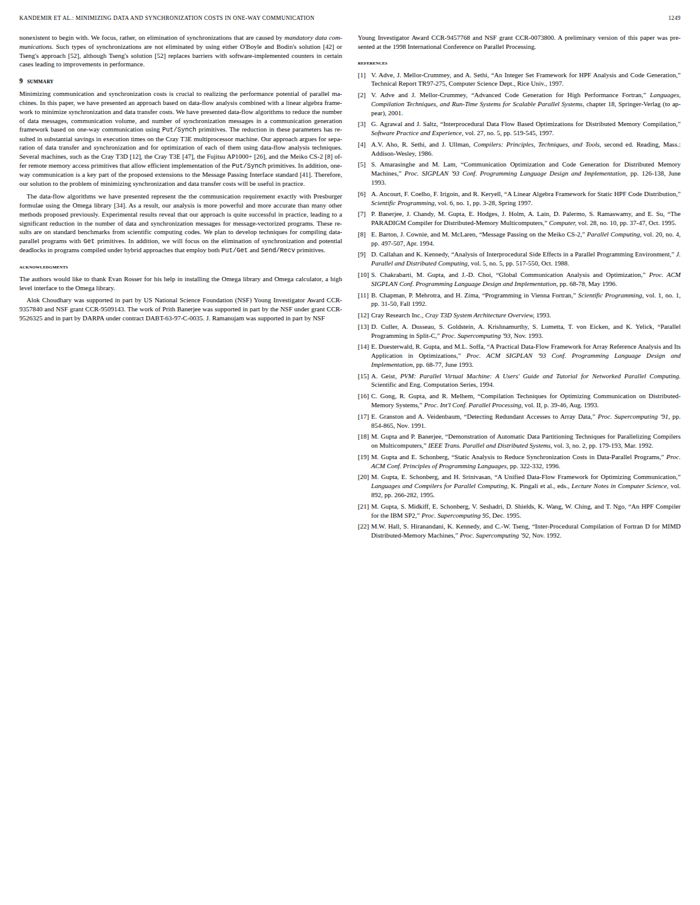KANDEMIR ET AL.: MINIMIZING DATA AND SYNCHRONIZATION COSTS IN ONE-WAY COMMUNICATION 1249
nonexistent to begin with. We focus, rather, on elimination of synchronizations that are caused by mandatory data communications. Such types of synchronizations are not eliminated by using either O'Boyle and Bodin's solution [42] or Tseng's approach [52], although Tseng's solution [52] replaces barriers with software-implemented counters in certain cases leading to improvements in performance.
9 Summary
Minimizing communication and synchronization costs is crucial to realizing the performance potential of parallel machines. In this paper, we have presented an approach based on data-flow analysis combined with a linear algebra framework to minimize synchronization and data transfer costs. We have presented data-flow algorithms to reduce the number of data messages, communication volume, and number of synchronization messages in a communication generation framework based on one-way communication using Put/Synch primitives. The reduction in these parameters has resulted in substantial savings in execution times on the Cray T3E multiprocessor machine. Our approach argues for separation of data transfer and synchronization and for optimization of each of them using data-flow analysis techniques. Several machines, such as the Cray T3D [12], the Cray T3E [47], the Fujitsu AP1000+ [26], and the Meiko CS-2 [8] offer remote memory access primitives that allow efficient implementation of the Put/Synch primitives. In addition, one-way communication is a key part of the proposed extensions to the Message Passing Interface standard [41]. Therefore, our solution to the problem of minimizing synchronization and data transfer costs will be useful in practice.
The data-flow algorithms we have presented represent the the communication requirement exactly with Presburger formulae using the Omega library [34]. As a result, our analysis is more powerful and more accurate than many other methods proposed previously. Experimental results reveal that our approach is quite successful in practice, leading to a significant reduction in the number of data and synchronization messages for message-vectorized programs. These results are on standard benchmarks from scientific computing codes. We plan to develop techniques for compiling data-parallel programs with Get primitives. In addition, we will focus on the elimination of synchronization and potential deadlocks in programs compiled under hybrid approaches that employ both Put/Get and Send/Recv primitives.
Acknowledgments
The authors would like to thank Evan Rosser for his help in installing the Omega library and Omega calculator, a high level interface to the Omega library.
Alok Choudhary was supported in part by US National Science Foundation (NSF) Young Investigator Award CCR-9357840 and NSF grant CCR-9509143. The work of Prith Banerjee was supported in part by the NSF under grant CCR-9526325 and in part by DARPA under contract DABT-63-97-C-0035. J. Ramanujam was supported in part by NSF
Young Investigator Award CCR-9457768 and NSF grant CCR-0073800. A preliminary version of this paper was presented at the 1998 International Conference on Parallel Processing.
References
[1] V. Adve, J. Mellor-Crummey, and A. Sethi, “An Integer Set Framework for HPF Analysis and Code Generation,” Technical Report TR97-275, Computer Science Dept., Rice Univ., 1997.
[2] V. Adve and J. Mellor-Crummey, “Advanced Code Generation for High Performance Fortran,” Languages, Compilation Techniques, and Run-Time Systems for Scalable Parallel Systems, chapter 18, Springer-Verlag (to appear), 2001.
[3] G. Agrawal and J. Saltz, “Interprocedural Data Flow Based Optimizations for Distributed Memory Compilation,” Software Practice and Experience, vol. 27, no. 5, pp. 519-545, 1997.
[4] A.V. Aho, R. Sethi, and J. Ullman, Compilers: Principles, Techniques, and Tools, second ed. Reading, Mass.: Addison-Wesley, 1986.
[5] S. Amarasinghe and M. Lam, “Communication Optimization and Code Generation for Distributed Memory Machines,” Proc. SIGPLAN '93 Conf. Programming Language Design and Implementation, pp. 126-138, June 1993.
[6] A. Ancourt, F. Coelho, F. Irigoin, and R. Keryell, “A Linear Algebra Framework for Static HPF Code Distribution,” Scientific Programming, vol. 6, no. 1, pp. 3-28, Spring 1997.
[7] P. Banerjee, J. Chandy, M. Gupta, E. Hodges, J. Holm, A. Lain, D. Palermo, S. Ramaswamy, and E. Su, “The PARADIGM Compiler for Distributed-Memory Multicomputers,” Computer, vol. 28, no. 10, pp. 37-47, Oct. 1995.
[8] E. Barton, J. Cownie, and M. McLaren, “Message Passing on the Meiko CS-2,” Parallel Computing, vol. 20, no. 4, pp. 497-507, Apr. 1994.
[9] D. Callahan and K. Kennedy, “Analysis of Interprocedural Side Effects in a Parallel Programming Environment,” J. Parallel and Distributed Computing, vol. 5, no. 5, pp. 517-550, Oct. 1988.
[10] S. Chakrabarti, M. Gupta, and J.-D. Choi, “Global Communication Analysis and Optimization,” Proc. ACM SIGPLAN Conf. Programming Language Design and Implementation, pp. 68-78, May 1996.
[11] B. Chapman, P. Mehrotra, and H. Zima, “Programming in Vienna Fortran,” Scientific Programming, vol. 1, no. 1, pp. 31-50, Fall 1992.
[12] Cray Research Inc., Cray T3D System Architecture Overview, 1993.
[13] D. Culler, A. Dusseau, S. Goldstein, A. Krishnamurthy, S. Lumetta, T. von Eicken, and K. Yelick, “Parallel Programming in Split-C,” Proc. Supercomputing '93, Nov. 1993.
[14] E. Duesterwald, R. Gupta, and M.L. Soffa, “A Practical Data-Flow Framework for Array Reference Analysis and Its Application in Optimizations,” Proc. ACM SIGPLAN '93 Conf. Programming Language Design and Implementation, pp. 68-77, June 1993.
[15] A. Geist, PVM: Parallel Virtual Machine: A Users' Guide and Tutorial for Networked Parallel Computing. Scientific and Eng. Computation Series, 1994.
[16] C. Gong, R. Gupta, and R. Melhem, “Compilation Techniques for Optimizing Communication on Distributed-Memory Systems,” Proc. Int'l Conf. Parallel Processing, vol. II, p. 39-46, Aug. 1993.
[17] E. Granston and A. Veidenbaum, “Detecting Redundant Accesses to Array Data,” Proc. Supercomputing '91, pp. 854-865, Nov. 1991.
[18] M. Gupta and P. Banerjee, “Demonstration of Automatic Data Partitioning Techniques for Parallelizing Compilers on Multicomputers,” IEEE Trans. Parallel and Distributed Systems, vol. 3, no. 2, pp. 179-193, Mar. 1992.
[19] M. Gupta and E. Schonberg, “Static Analysis to Reduce Synchronization Costs in Data-Parallel Programs,” Proc. ACM Conf. Principles of Programming Languages, pp. 322-332, 1996.
[20] M. Gupta, E. Schonberg, and H. Srinivasan, “A Unified Data-Flow Framework for Optimizing Communication,” Languages and Compilers for Parallel Computing, K. Pingali et al., eds., Lecture Notes in Computer Science, vol. 892, pp. 266-282, 1995.
[21] M. Gupta, S. Midkiff, E. Schonberg, V. Seshadri, D. Shields, K. Wang, W. Ching, and T. Ngo, “An HPF Compiler for the IBM SP2,” Proc. Supercomputing 95, Dec. 1995.
[22] M.W. Hall, S. Hiranandani, K. Kennedy, and C.-W. Tseng, “Inter-Procedural Compilation of Fortran D for MIMD Distributed-Memory Machines,” Proc. Supercomputing '92, Nov. 1992.